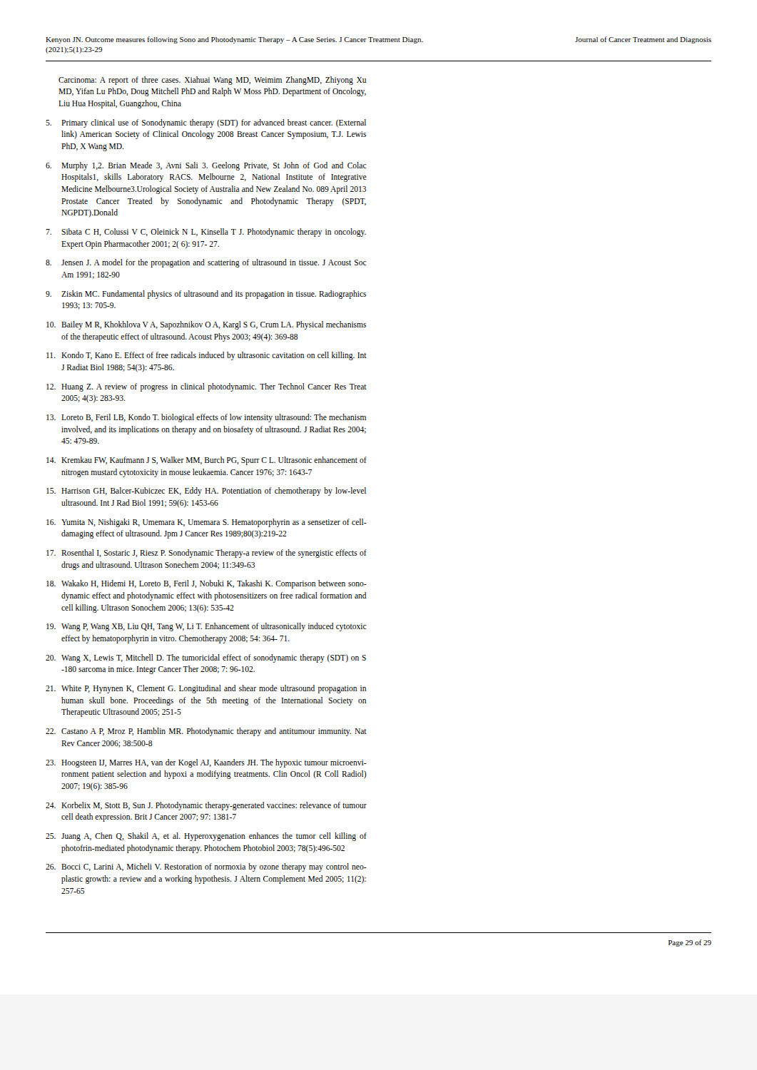Kenyon JN. Outcome measures following Sono and Photodynamic Therapy – A Case Series. J Cancer Treatment Diagn.(2021);5(1):23-29
Journal of Cancer Treatment and Diagnosis
Carcinoma: A report of three cases. Xiahuai Wang MD, Weimim ZhangMD, Zhiyong Xu MD, Yifan Lu PhDo, Doug Mitchell PhD and Ralph W Moss PhD. Department of Oncology, Liu Hua Hospital, Guangzhou, China
Primary clinical use of Sonodynamic therapy (SDT) for advanced breast cancer. (External link) American Society of Clinical Oncology 2008 Breast Cancer Symposium, T.J. Lewis PhD, X Wang MD.
Murphy 1,2. Brian Meade 3, Avni Sali 3. Geelong Private, St John of God and Colac Hospitals1, skills Laboratory RACS. Melbourne 2, National Institute of Integrative Medicine Melbourne3.Urological Society of Australia and New Zealand No. 089 April 2013 Prostate Cancer Treated by Sonodynamic and Photodynamic Therapy (SPDT, NGPDT).Donald
Sibata C H, Colussi V C, Oleinick N L, Kinsella T J. Photodynamic therapy in oncology. Expert Opin Pharmacother 2001; 2( 6): 917- 27.
Jensen J. A model for the propagation and scattering of ultrasound in tissue. J Acoust Soc Am 1991; 182-90
Ziskin MC. Fundamental physics of ultrasound and its propagation in tissue. Radiographics 1993; 13: 705-9.
Bailey M R, Khokhlova V A, Sapozhnikov O A, Kargl S G, Crum LA. Physical mechanisms of the therapeutic effect of ultrasound. Acoust Phys 2003; 49(4): 369-88
Kondo T, Kano E. Effect of free radicals induced by ultrasonic cavitation on cell killing. Int J Radiat Biol 1988; 54(3): 475-86.
Huang Z. A review of progress in clinical photodynamic. Ther Technol Cancer Res Treat 2005; 4(3): 283-93.
Loreto B, Feril LB, Kondo T. biological effects of low intensity ultrasound: The mechanism involved, and its implications on therapy and on biosafety of ultrasound. J Radiat Res 2004; 45: 479-89.
Kremkau FW, Kaufmann J S, Walker MM, Burch PG, Spurr C L. Ultrasonic enhancement of nitrogen mustard cytotoxicity in mouse leukaemia. Cancer 1976; 37: 1643-7
Harrison GH, Balcer-Kubiczec EK, Eddy HA. Potentiation of chemotherapy by low-level ultrasound. Int J Rad Biol 1991; 59(6): 1453-66
Yumita N, Nishigaki R, Umemara K, Umemara S. Hematoporphyrin as a sensetizer of cell-damaging effect of ultrasound. Jpm J Cancer Res 1989;80(3):219-22
Rosenthal I, Sostaric J, Riesz P. Sonodynamic Therapy-a review of the synergistic effects of drugs and ultrasound. Ultrason Sonechem 2004; 11:349-63
Wakako H, Hidemi H, Loreto B, Feril J, Nobuki K, Takashi K. Comparison between sonodynamic effect and photodynamic effect with photosensitizers on free radical formation and cell killing. Ultrason Sonochem 2006; 13(6): 535-42
Wang P, Wang XB, Liu QH, Tang W, Li T. Enhancement of ultrasonically induced cytotoxic effect by hematoporphyrin in vitro. Chemotherapy 2008; 54: 364- 71.
Wang X, Lewis T, Mitchell D. The tumoricidal effect of sonodynamic therapy (SDT) on S -180 sarcoma in mice. Integr Cancer Ther 2008; 7: 96-102.
White P, Hynynen K, Clement G. Longitudinal and shear mode ultrasound propagation in human skull bone. Proceedings of the 5th meeting of the International Society on Therapeutic Ultrasound 2005; 251-5
Castano A P, Mroz P, Hamblin MR. Photodynamic therapy and antitumour immunity. Nat Rev Cancer 2006; 38:500-8
Hoogsteen IJ, Marres HA, van der Kogel AJ, Kaanders JH. The hypoxic tumour microenvironment patient selection and hypoxi a modifying treatments. Clin Oncol (R Coll Radiol) 2007; 19(6): 385-96
Korbelix M, Stott B, Sun J. Photodynamic therapy-generated vaccines: relevance of tumour cell death expression. Brit J Cancer 2007; 97: 1381-7
Juang A, Chen Q, Shakil A, et al. Hyperoxygenation enhances the tumor cell killing of photofrin-mediated photodynamic therapy. Photochem Photobiol 2003; 78(5):496-502
Bocci C, Larini A, Micheli V. Restoration of normoxia by ozone therapy may control neoplastic growth: a review and a working hypothesis. J Altern Complement Med 2005; 11(2): 257-65
Page 29 of 29